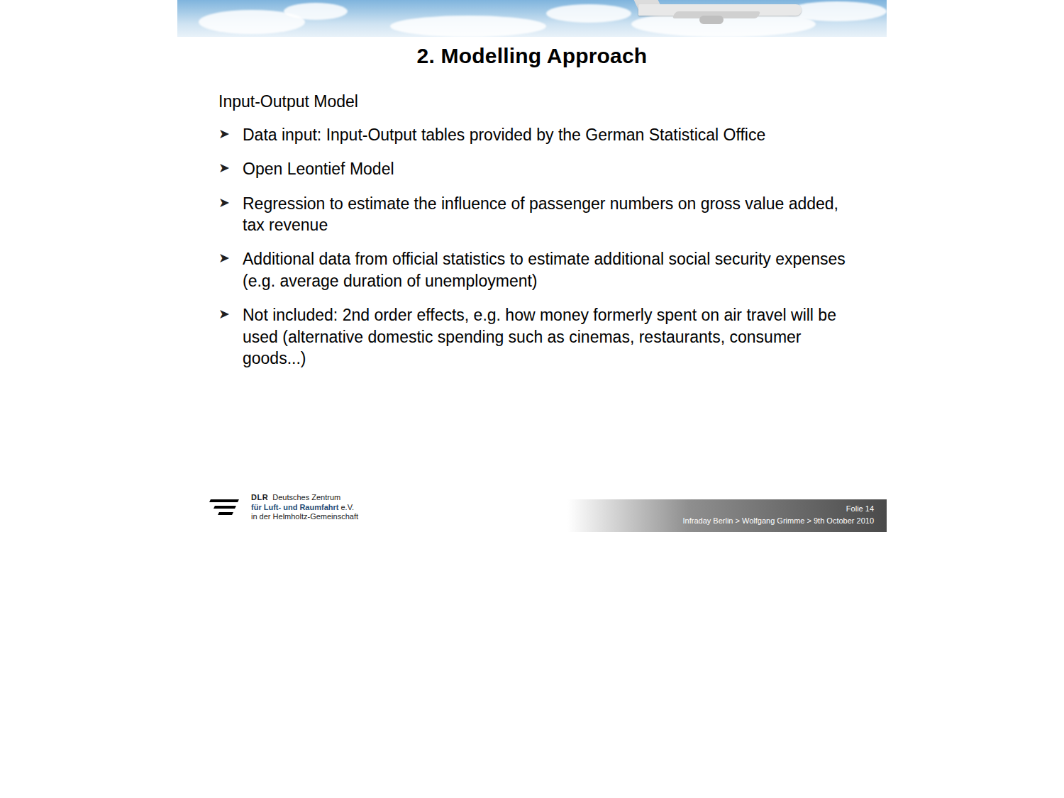2. Modelling Approach
Input-Output Model
Data input: Input-Output tables provided by the German Statistical Office
Open Leontief Model
Regression to estimate the influence of passenger numbers on gross value added, tax revenue
Additional data from official statistics to estimate additional social security expenses (e.g. average duration of unemployment)
Not included: 2nd order effects, e.g. how money formerly spent on air travel will be used (alternative domestic spending such as cinemas, restaurants, consumer goods...)
DLR Deutsches Zentrum
für Luft- und Raumfahrt e.V.
in der Helmholtz-Gemeinschaft
Folie 14
Infraday Berlin > Wolfgang Grimme > 9th October 2010